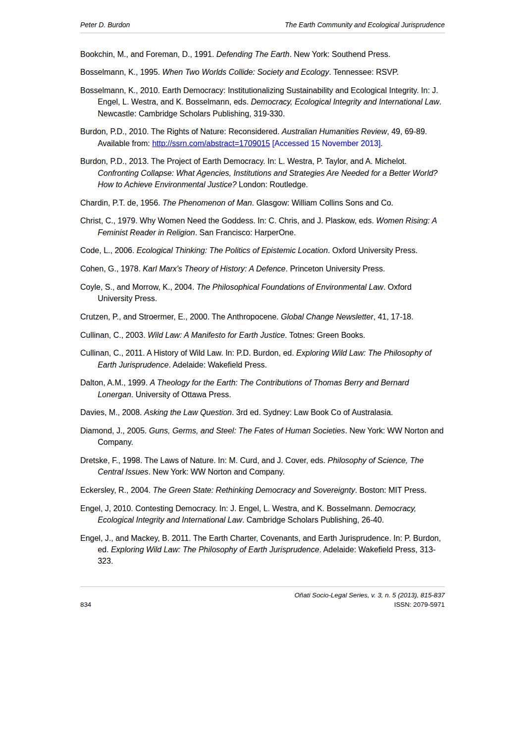Peter D. Burdon
The Earth Community and Ecological Jurisprudence
Bookchin, M., and Foreman, D., 1991. Defending The Earth. New York: Southend Press.
Bosselmann, K., 1995. When Two Worlds Collide: Society and Ecology. Tennessee: RSVP.
Bosselmann, K., 2010. Earth Democracy: Institutionalizing Sustainability and Ecological Integrity. In: J. Engel, L. Westra, and K. Bosselmann, eds. Democracy, Ecological Integrity and International Law. Newcastle: Cambridge Scholars Publishing, 319-330.
Burdon, P.D., 2010. The Rights of Nature: Reconsidered. Australian Humanities Review, 49, 69-89. Available from: http://ssrn.com/abstract=1709015 [Accessed 15 November 2013].
Burdon, P.D., 2013. The Project of Earth Democracy. In: L. Westra, P. Taylor, and A. Michelot. Confronting Collapse: What Agencies, Institutions and Strategies Are Needed for a Better World? How to Achieve Environmental Justice? London: Routledge.
Chardin, P.T. de, 1956. The Phenomenon of Man. Glasgow: William Collins Sons and Co.
Christ, C., 1979. Why Women Need the Goddess. In: C. Chris, and J. Plaskow, eds. Women Rising: A Feminist Reader in Religion. San Francisco: HarperOne.
Code, L., 2006. Ecological Thinking: The Politics of Epistemic Location. Oxford University Press.
Cohen, G., 1978. Karl Marx's Theory of History: A Defence. Princeton University Press.
Coyle, S., and Morrow, K., 2004. The Philosophical Foundations of Environmental Law. Oxford University Press.
Crutzen, P., and Stroermer, E., 2000. The Anthropocene. Global Change Newsletter, 41, 17-18.
Cullinan, C., 2003. Wild Law: A Manifesto for Earth Justice. Totnes: Green Books.
Cullinan, C., 2011. A History of Wild Law. In: P.D. Burdon, ed. Exploring Wild Law: The Philosophy of Earth Jurisprudence. Adelaide: Wakefield Press.
Dalton, A.M., 1999. A Theology for the Earth: The Contributions of Thomas Berry and Bernard Lonergan. University of Ottawa Press.
Davies, M., 2008. Asking the Law Question. 3rd ed. Sydney: Law Book Co of Australasia.
Diamond, J., 2005. Guns, Germs, and Steel: The Fates of Human Societies. New York: WW Norton and Company.
Dretske, F., 1998. The Laws of Nature. In: M. Curd, and J. Cover, eds. Philosophy of Science, The Central Issues. New York: WW Norton and Company.
Eckersley, R., 2004. The Green State: Rethinking Democracy and Sovereignty. Boston: MIT Press.
Engel, J, 2010. Contesting Democracy. In: J. Engel, L. Westra, and K. Bosselmann. Democracy, Ecological Integrity and International Law. Cambridge Scholars Publishing, 26-40.
Engel, J., and Mackey, B. 2011. The Earth Charter, Covenants, and Earth Jurisprudence. In: P. Burdon, ed. Exploring Wild Law: The Philosophy of Earth Jurisprudence. Adelaide: Wakefield Press, 313-323.
834
Oñati Socio-Legal Series, v. 3, n. 5 (2013), 815-837ISSN: 2079-5971